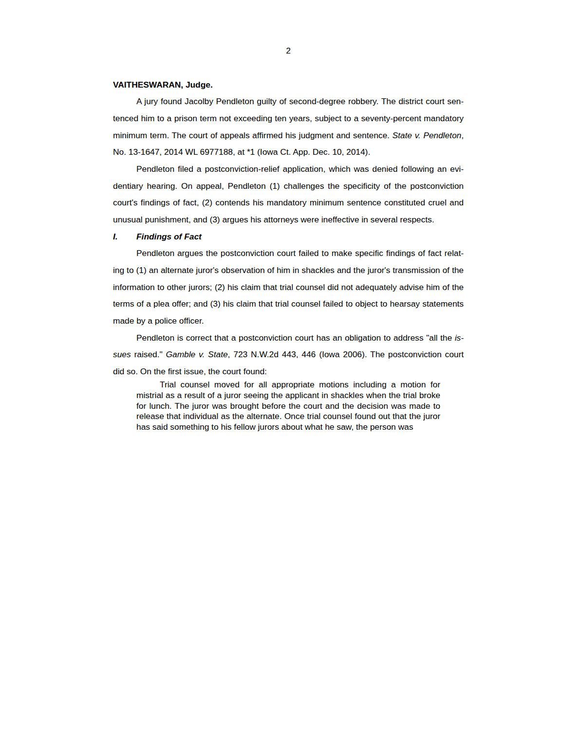2
VAITHESWARAN, Judge.
A jury found Jacolby Pendleton guilty of second-degree robbery. The district court sentenced him to a prison term not exceeding ten years, subject to a seventy-percent mandatory minimum term. The court of appeals affirmed his judgment and sentence. State v. Pendleton, No. 13-1647, 2014 WL 6977188, at *1 (Iowa Ct. App. Dec. 10, 2014).
Pendleton filed a postconviction-relief application, which was denied following an evidentiary hearing. On appeal, Pendleton (1) challenges the specificity of the postconviction court's findings of fact, (2) contends his mandatory minimum sentence constituted cruel and unusual punishment, and (3) argues his attorneys were ineffective in several respects.
I. Findings of Fact
Pendleton argues the postconviction court failed to make specific findings of fact relating to (1) an alternate juror's observation of him in shackles and the juror's transmission of the information to other jurors; (2) his claim that trial counsel did not adequately advise him of the terms of a plea offer; and (3) his claim that trial counsel failed to object to hearsay statements made by a police officer.
Pendleton is correct that a postconviction court has an obligation to address "all the issues raised." Gamble v. State, 723 N.W.2d 443, 446 (Iowa 2006). The postconviction court did so. On the first issue, the court found:
Trial counsel moved for all appropriate motions including a motion for mistrial as a result of a juror seeing the applicant in shackles when the trial broke for lunch. The juror was brought before the court and the decision was made to release that individual as the alternate. Once trial counsel found out that the juror has said something to his fellow jurors about what he saw, the person was